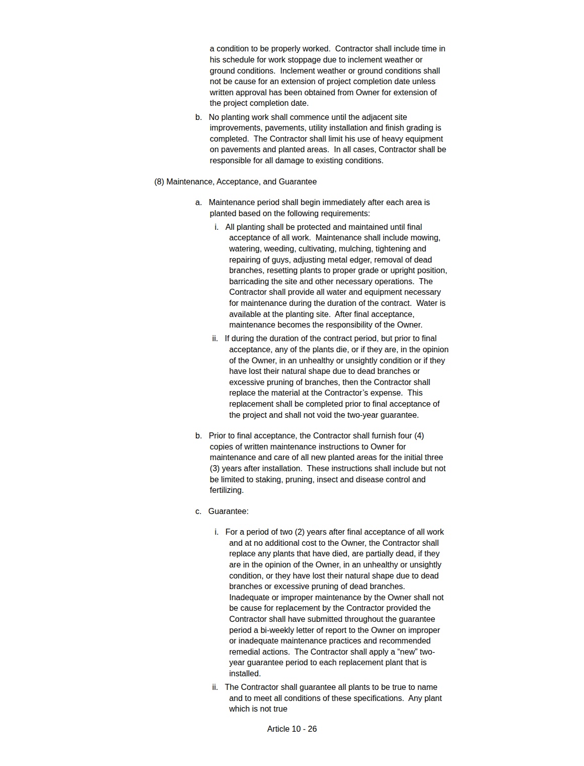a condition to be properly worked. Contractor shall include time in his schedule for work stoppage due to inclement weather or ground conditions. Inclement weather or ground conditions shall not be cause for an extension of project completion date unless written approval has been obtained from Owner for extension of the project completion date.
b. No planting work shall commence until the adjacent site improvements, pavements, utility installation and finish grading is completed. The Contractor shall limit his use of heavy equipment on pavements and planted areas. In all cases, Contractor shall be responsible for all damage to existing conditions.
(8) Maintenance, Acceptance, and Guarantee
a. Maintenance period shall begin immediately after each area is planted based on the following requirements:
i. All planting shall be protected and maintained until final acceptance of all work. Maintenance shall include mowing, watering, weeding, cultivating, mulching, tightening and repairing of guys, adjusting metal edger, removal of dead branches, resetting plants to proper grade or upright position, barricading the site and other necessary operations. The Contractor shall provide all water and equipment necessary for maintenance during the duration of the contract. Water is available at the planting site. After final acceptance, maintenance becomes the responsibility of the Owner.
ii. If during the duration of the contract period, but prior to final acceptance, any of the plants die, or if they are, in the opinion of the Owner, in an unhealthy or unsightly condition or if they have lost their natural shape due to dead branches or excessive pruning of branches, then the Contractor shall replace the material at the Contractor’s expense. This replacement shall be completed prior to final acceptance of the project and shall not void the two-year guarantee.
b. Prior to final acceptance, the Contractor shall furnish four (4) copies of written maintenance instructions to Owner for maintenance and care of all new planted areas for the initial three (3) years after installation. These instructions shall include but not be limited to staking, pruning, insect and disease control and fertilizing.
c. Guarantee:
i. For a period of two (2) years after final acceptance of all work and at no additional cost to the Owner, the Contractor shall replace any plants that have died, are partially dead, if they are in the opinion of the Owner, in an unhealthy or unsightly condition, or they have lost their natural shape due to dead branches or excessive pruning of dead branches. Inadequate or improper maintenance by the Owner shall not be cause for replacement by the Contractor provided the Contractor shall have submitted throughout the guarantee period a bi-weekly letter of report to the Owner on improper or inadequate maintenance practices and recommended remedial actions. The Contractor shall apply a “new” two-year guarantee period to each replacement plant that is installed.
ii. The Contractor shall guarantee all plants to be true to name and to meet all conditions of these specifications. Any plant which is not true
Article 10 - 26